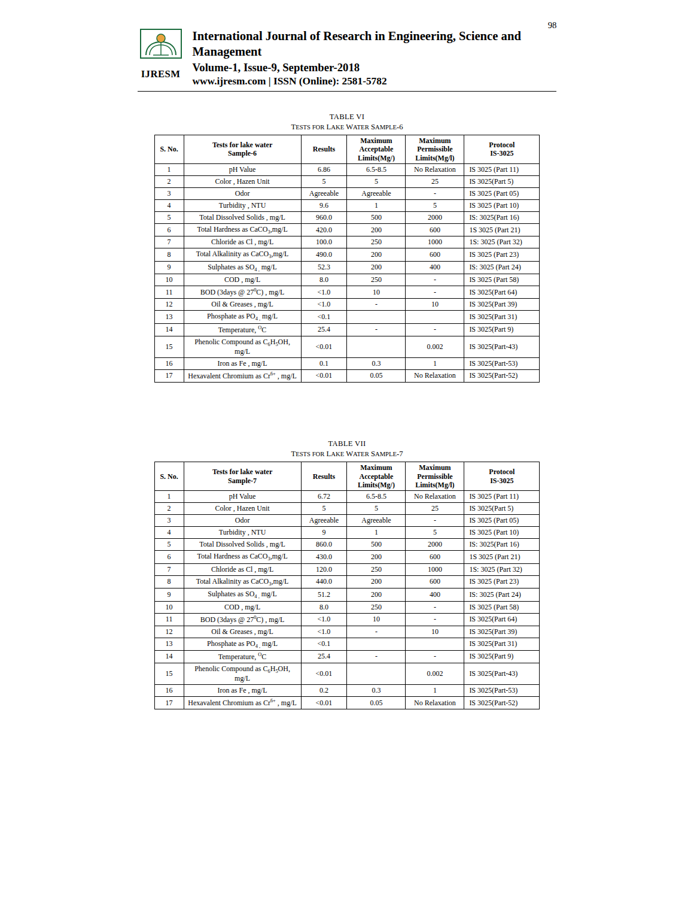98
IJRESM
International Journal of Research in Engineering, Science and Management
Volume-1, Issue-9, September-2018
www.ijresm.com | ISSN (Online): 2581-5782
TABLE VI
TESTS FOR LAKE WATER SAMPLE-6
| S. No. | Tests for lake water Sample-6 | Results | Maximum Acceptable Limits(Mg/) | Maximum Permissible Limits(Mg/l) | Protocol IS-3025 |
| --- | --- | --- | --- | --- | --- |
| 1 | pH Value | 6.86 | 6.5-8.5 | No Relaxation | IS 3025 (Part 11) |
| 2 | Color , Hazen Unit | 5 | 5 | 25 | IS 3025(Part 5) |
| 3 | Odor | Agreeable | Agreeable | - | IS 3025 (Part 05) |
| 4 | Turbidity , NTU | 9.6 | 1 | 5 | IS 3025 (Part 10) |
| 5 | Total Dissolved Solids , mg/L | 960.0 | 500 | 2000 | IS: 3025(Part 16) |
| 6 | Total Hardness as CaCO 3 ,mg/L | 420.0 | 200 | 600 | 1S 3025 (Part 21) |
| 7 | Chloride as Cl , mg/L | 100.0 | 250 | 1000 | 1S: 3025 (Part 32) |
| 8 | Total Alkalinity as CaCO 3 ,mg/L | 490.0 | 200 | 600 | IS 3025 (Part 23) |
| 9 | Sulphates as SO 4 , mg/L | 52.3 | 200 | 400 | IS: 3025 (Part 24) |
| 10 | COD , mg/L | 8.0 | 250 | - | IS 3025 (Part 58) |
| 11 | BOD (3days @ 27 0 C) , mg/L | <1.0 | 10 | - | IS 3025(Part 64) |
| 12 | Oil & Greases , mg/L | <1.0 | - | 10 | IS 3025(Part 39) |
| 13 | Phosphate as PO 4 , mg/L | <0.1 | | | IS 3025(Part 31) |
| 14 | Temperature, O C | 25.4 | - | - | IS 3025(Part 9) |
| 15 | Phenolic Compound as C 6 H 5 OH, mg/L | <0.01 | | 0.002 | IS 3025(Part-43) |
| 16 | Iron as Fe , mg/L | 0.1 | 0.3 | 1 | IS 3025(Part-53) |
| 17 | Hexavalent Chromium as Cr 6+ , mg/L | <0.01 | 0.05 | No Relaxation | IS 3025(Part-52) |
TABLE VII
TESTS FOR LAKE WATER SAMPLE-7
| S. No. | Tests for lake water Sample-7 | Results | Maximum Acceptable Limits(Mg/) | Maximum Permissible Limits(Mg/l) | Protocol IS-3025 |
| --- | --- | --- | --- | --- | --- |
| 1 | pH Value | 6.72 | 6.5-8.5 | No Relaxation | IS 3025 (Part 11) |
| 2 | Color , Hazen Unit | 5 | 5 | 25 | IS 3025(Part 5) |
| 3 | Odor | Agreeable | Agreeable | - | IS 3025 (Part 05) |
| 4 | Turbidity , NTU | 9 | 1 | 5 | IS 3025 (Part 10) |
| 5 | Total Dissolved Solids , mg/L | 860.0 | 500 | 2000 | IS: 3025(Part 16) |
| 6 | Total Hardness as CaCO 3 ,mg/L | 430.0 | 200 | 600 | 1S 3025 (Part 21) |
| 7 | Chloride as Cl , mg/L | 120.0 | 250 | 1000 | 1S: 3025 (Part 32) |
| 8 | Total Alkalinity as CaCO 3 ,mg/L | 440.0 | 200 | 600 | IS 3025 (Part 23) |
| 9 | Sulphates as SO 4 , mg/L | 51.2 | 200 | 400 | IS: 3025 (Part 24) |
| 10 | COD , mg/L | 8.0 | 250 | - | IS 3025 (Part 58) |
| 11 | BOD (3days @ 27 0 C) , mg/L | <1.0 | 10 | - | IS 3025(Part 64) |
| 12 | Oil & Greases , mg/L | <1.0 | - | 10 | IS 3025(Part 39) |
| 13 | Phosphate as PO 4 , mg/L | <0.1 | | | IS 3025(Part 31) |
| 14 | Temperature, O C | 25.4 | - | - | IS 3025(Part 9) |
| 15 | Phenolic Compound as C 6 H 5 OH, mg/L | <0.01 | | 0.002 | IS 3025(Part-43) |
| 16 | Iron as Fe , mg/L | 0.2 | 0.3 | 1 | IS 3025(Part-53) |
| 17 | Hexavalent Chromium as Cr 6+ , mg/L | <0.01 | 0.05 | No Relaxation | IS 3025(Part-52) |